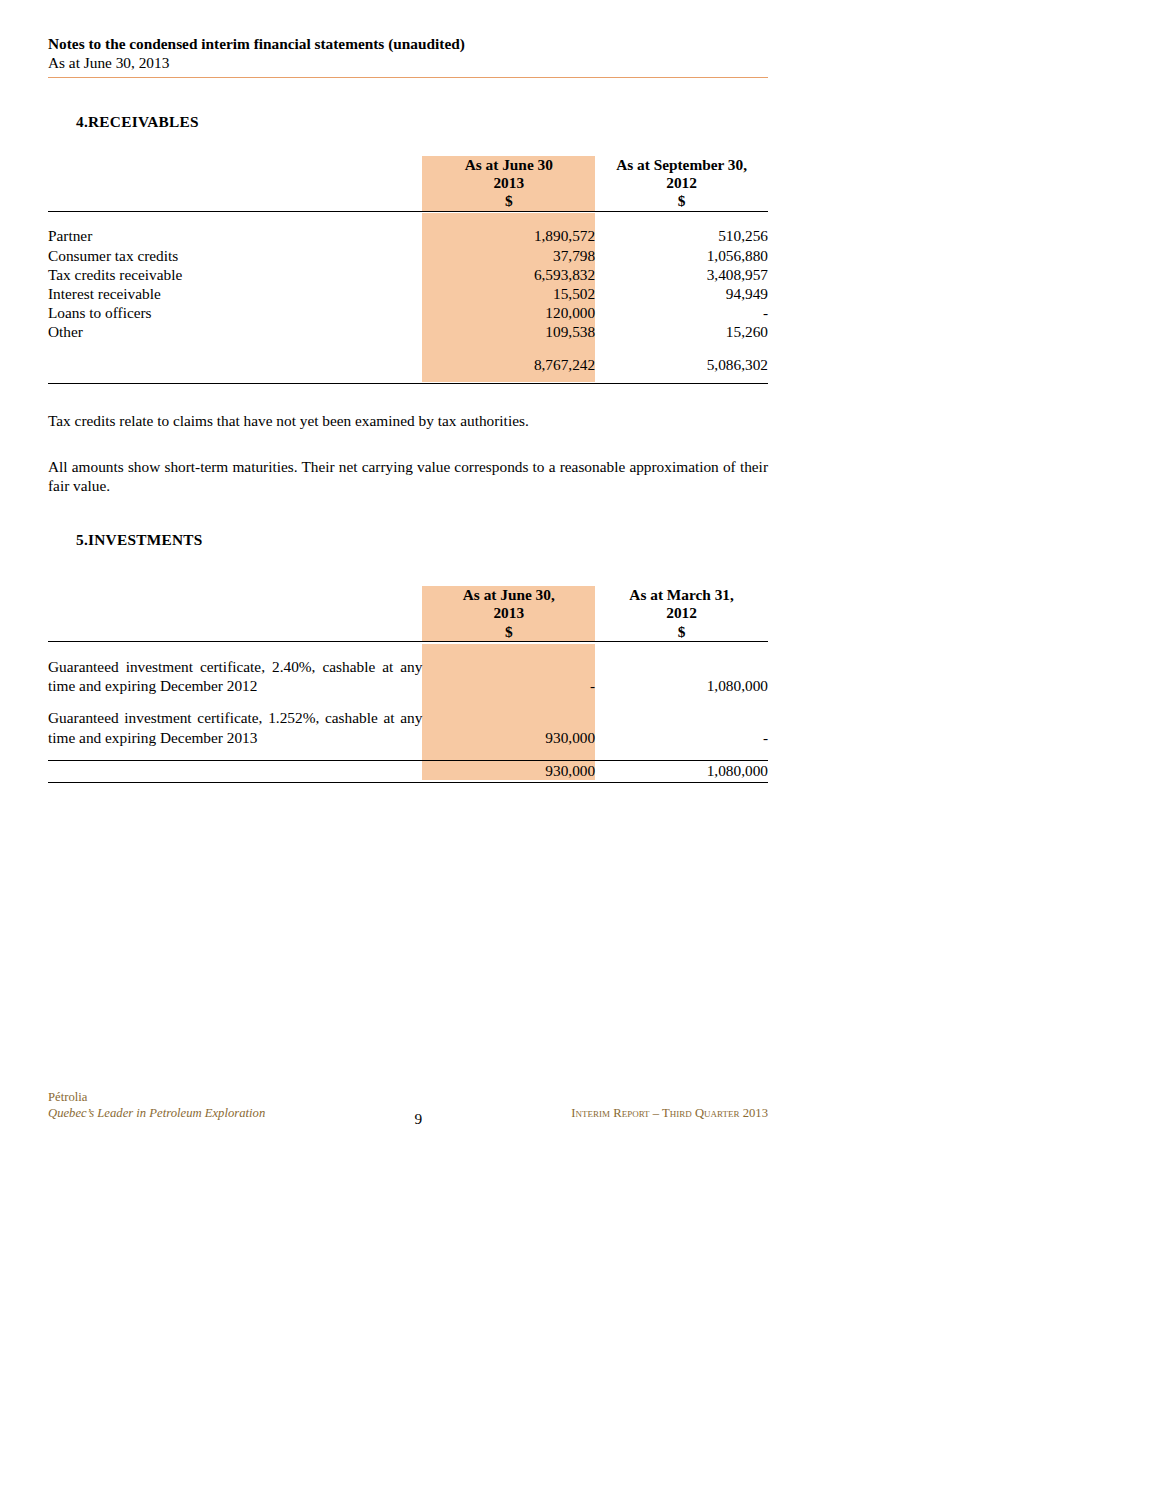Notes to the condensed interim financial statements (unaudited)
As at June 30, 2013
4. RECEIVABLES
| | As at June 30 2013 $ | As at September 30, 2012 $ |
| Partner | 1,890,572 | 510,256 |
| Consumer tax credits | 37,798 | 1,056,880 |
| Tax credits receivable | 6,593,832 | 3,408,957 |
| Interest receivable | 15,502 | 94,949 |
| Loans to officers | 120,000 | - |
| Other | 109,538 | 15,260 |
| | 8,767,242 | 5,086,302 |
Tax credits relate to claims that have not yet been examined by tax authorities.
All amounts show short-term maturities. Their net carrying value corresponds to a reasonable approximation of their fair value.
5. INVESTMENTS
| | As at June 30, 2013 $ | As at March 31, 2012 $ |
| Guaranteed investment certificate, 2.40%, cashable at any time and expiring December 2012 | - | 1,080,000 |
| Guaranteed investment certificate, 1.252%, cashable at any time and expiring December 2013 | 930,000 | - |
| | 930,000 | 1,080,000 |
Pétrolia
Quebec’s Leader in Petroleum Exploration
Interim Report – Third Quarter 2013
9